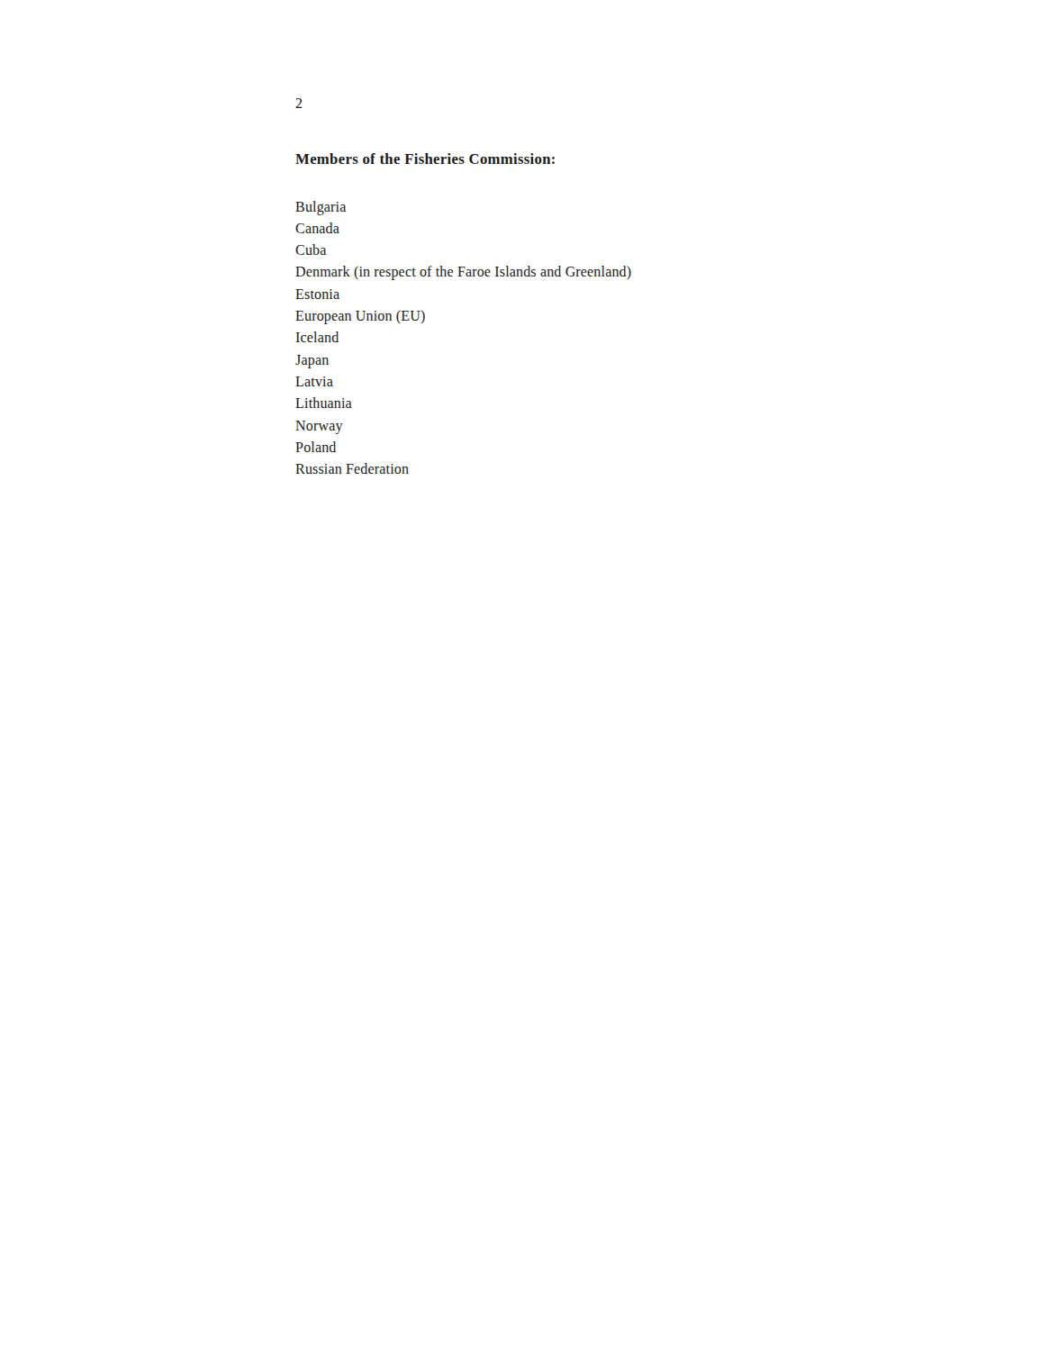2
Members of the Fisheries Commission:
Bulgaria
Canada
Cuba
Denmark (in respect of the Faroe Islands and Greenland)
Estonia
European Union (EU)
Iceland
Japan
Latvia
Lithuania
Norway
Poland
Russian Federation